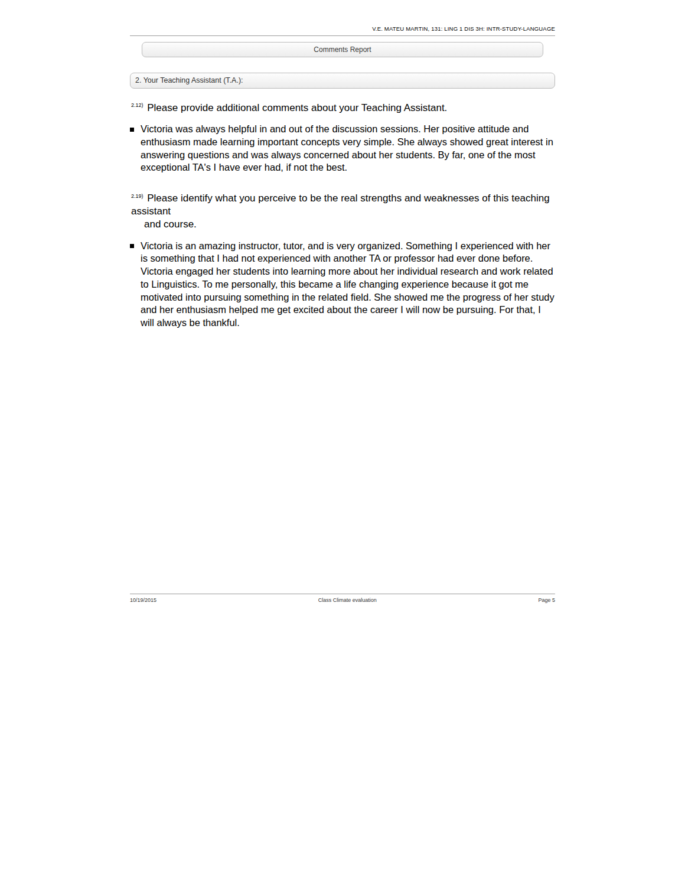V.E. MATEU MARTIN, 131: LING 1 DIS 3H: INTR-STUDY-LANGUAGE
Comments Report
2. Your Teaching Assistant (T.A.):
2.12) Please provide additional comments about your Teaching Assistant.
Victoria was always helpful in and out of the discussion sessions. Her positive attitude and enthusiasm made learning important concepts very simple. She always showed great interest in answering questions and was always concerned about her students. By far, one of the most exceptional TA's I have ever had, if not the best.
2.19) Please identify what you perceive to be the real strengths and weaknesses of this teaching assistant and course.
Victoria is an amazing instructor, tutor, and is very organized. Something I experienced with her is something that I had not experienced with another TA or professor had ever done before. Victoria engaged her students into learning more about her individual research and work related to Linguistics. To me personally, this became a life changing experience because it got me motivated into pursuing something in the related field. She showed me the progress of her study and her enthusiasm helped me get excited about the career I will now be pursuing. For that, I will always be thankful.
10/19/2015 Class Climate evaluation Page 5